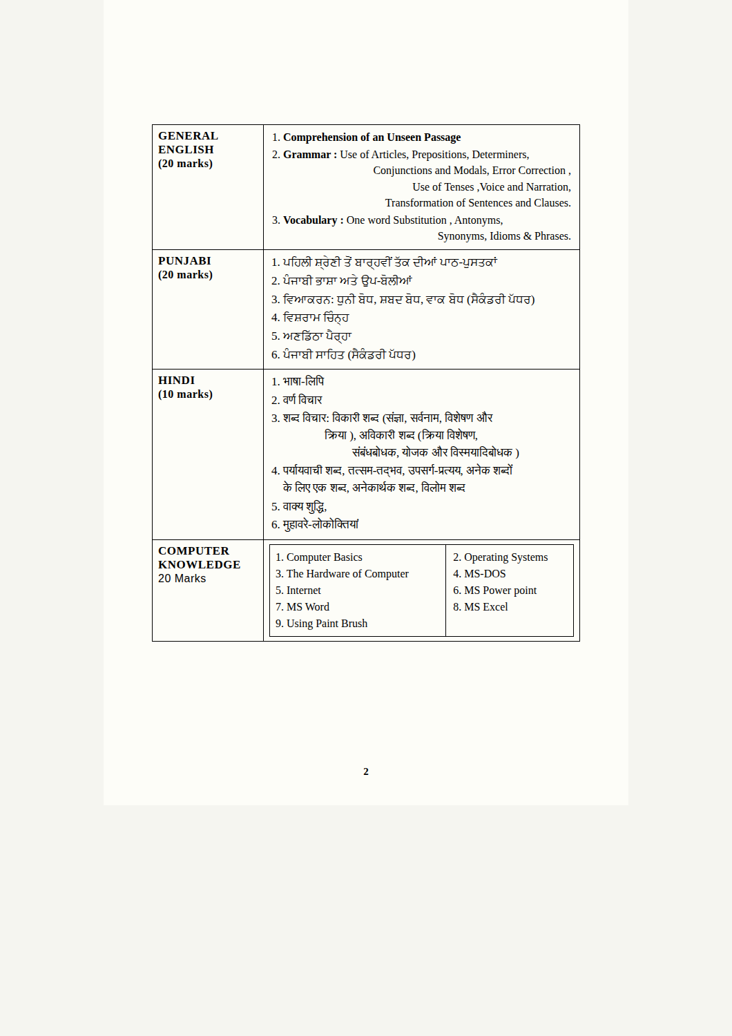| GENERAL ENGLISH (20 marks) | Comprehension of an Unseen Passage Grammar : Use of Articles, Prepositions, Determiners, Conjunctions and Modals, Error Correction , Use of Tenses ,Voice and Narration, Transformation of Sentences and Clauses. Vocabulary : One word Substitution , Antonyms, Synonyms, Idioms & Phrases. |
| PUNJABI (20 marks) | ਪਹਿਲੀ ਸ਼੍ਰੇਣੀ ਤੋਂ ਬਾਰ੍ਹਵੀਂ ਤੱਕ ਦੀਆਂ ਪਾਠ-ਪੁਸਤਕਾਂ ਪੰਜਾਬੀ ਭਾਸ਼ਾ ਅਤੇ ਉਪ-ਬੋਲੀਆਂ ਵਿਆਕਰਨ: ਧੁਨੀ ਬੋਧ, ਸ਼ਬਦ ਬੋਧ, ਵਾਕ ਬੋਧ (ਸੈਕੰਡਰੀ ਪੱਧਰ) ਵਿਸ਼ਰਾਮ ਚਿੰਨ੍ਹ ਅਣਡਿੱਠਾ ਪੈਰ੍ਹਾ ਪੰਜਾਬੀ ਸਾਹਿਤ (ਸੈਕੰਡਰੀ ਪੱਧਰ) |
| HINDI (10 marks) | भाषा-लिपि वर्ण विचार शब्द विचार: विकारी शब्द (संज्ञा, सर्वनाम, विशेषण और क्रिया ), अविकारी शब्द (क्रिया विशेषण, संबंधबोधक, योजक और विस्मयादिबोधक ) पर्यायवाची शब्द, तत्सम-तद्भव, उपसर्ग-प्रत्यय, अनेक शब्दों के लिए एक शब्द, अनेकार्थक शब्द, विलोम शब्द वाक्य शुद्धि, मुहावरे-लोकोक्तियां |
| COMPUTER KNOWLEDGE 20 Marks | / 1. Computer Basics 3. The Hardware of Computer 5. Internet 7. MS Word 9. Using Paint Brush / 2. Operating Systems 4. MS-DOS 6. MS Power point 8. MS Excel / |
2